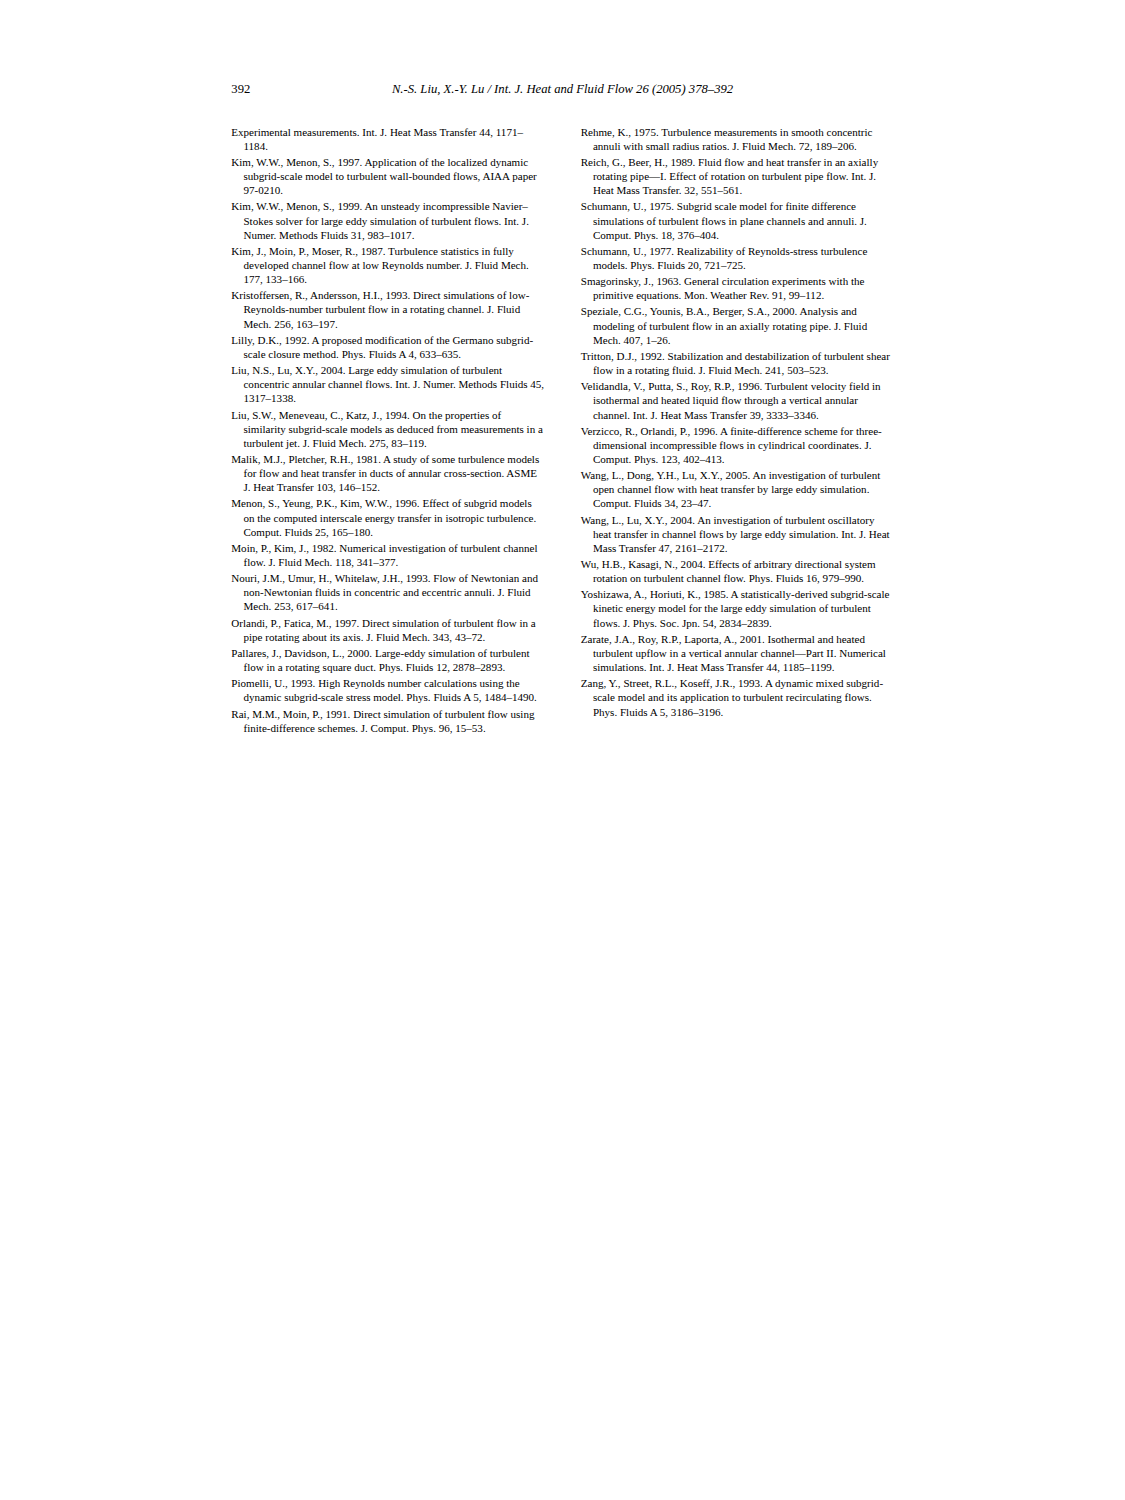392
N.-S. Liu, X.-Y. Lu / Int. J. Heat and Fluid Flow 26 (2005) 378–392
Experimental measurements. Int. J. Heat Mass Transfer 44, 1171–1184.
Kim, W.W., Menon, S., 1997. Application of the localized dynamic subgrid-scale model to turbulent wall-bounded flows, AIAA paper 97-0210.
Kim, W.W., Menon, S., 1999. An unsteady incompressible Navier–Stokes solver for large eddy simulation of turbulent flows. Int. J. Numer. Methods Fluids 31, 983–1017.
Kim, J., Moin, P., Moser, R., 1987. Turbulence statistics in fully developed channel flow at low Reynolds number. J. Fluid Mech. 177, 133–166.
Kristoffersen, R., Andersson, H.I., 1993. Direct simulations of low-Reynolds-number turbulent flow in a rotating channel. J. Fluid Mech. 256, 163–197.
Lilly, D.K., 1992. A proposed modification of the Germano subgrid-scale closure method. Phys. Fluids A 4, 633–635.
Liu, N.S., Lu, X.Y., 2004. Large eddy simulation of turbulent concentric annular channel flows. Int. J. Numer. Methods Fluids 45, 1317–1338.
Liu, S.W., Meneveau, C., Katz, J., 1994. On the properties of similarity subgrid-scale models as deduced from measurements in a turbulent jet. J. Fluid Mech. 275, 83–119.
Malik, M.J., Pletcher, R.H., 1981. A study of some turbulence models for flow and heat transfer in ducts of annular cross-section. ASME J. Heat Transfer 103, 146–152.
Menon, S., Yeung, P.K., Kim, W.W., 1996. Effect of subgrid models on the computed interscale energy transfer in isotropic turbulence. Comput. Fluids 25, 165–180.
Moin, P., Kim, J., 1982. Numerical investigation of turbulent channel flow. J. Fluid Mech. 118, 341–377.
Nouri, J.M., Umur, H., Whitelaw, J.H., 1993. Flow of Newtonian and non-Newtonian fluids in concentric and eccentric annuli. J. Fluid Mech. 253, 617–641.
Orlandi, P., Fatica, M., 1997. Direct simulation of turbulent flow in a pipe rotating about its axis. J. Fluid Mech. 343, 43–72.
Pallares, J., Davidson, L., 2000. Large-eddy simulation of turbulent flow in a rotating square duct. Phys. Fluids 12, 2878–2893.
Piomelli, U., 1993. High Reynolds number calculations using the dynamic subgrid-scale stress model. Phys. Fluids A 5, 1484–1490.
Rai, M.M., Moin, P., 1991. Direct simulation of turbulent flow using finite-difference schemes. J. Comput. Phys. 96, 15–53.
Rehme, K., 1975. Turbulence measurements in smooth concentric annuli with small radius ratios. J. Fluid Mech. 72, 189–206.
Reich, G., Beer, H., 1989. Fluid flow and heat transfer in an axially rotating pipe—I. Effect of rotation on turbulent pipe flow. Int. J. Heat Mass Transfer. 32, 551–561.
Schumann, U., 1975. Subgrid scale model for finite difference simulations of turbulent flows in plane channels and annuli. J. Comput. Phys. 18, 376–404.
Schumann, U., 1977. Realizability of Reynolds-stress turbulence models. Phys. Fluids 20, 721–725.
Smagorinsky, J., 1963. General circulation experiments with the primitive equations. Mon. Weather Rev. 91, 99–112.
Speziale, C.G., Younis, B.A., Berger, S.A., 2000. Analysis and modeling of turbulent flow in an axially rotating pipe. J. Fluid Mech. 407, 1–26.
Tritton, D.J., 1992. Stabilization and destabilization of turbulent shear flow in a rotating fluid. J. Fluid Mech. 241, 503–523.
Velidandla, V., Putta, S., Roy, R.P., 1996. Turbulent velocity field in isothermal and heated liquid flow through a vertical annular channel. Int. J. Heat Mass Transfer 39, 3333–3346.
Verzicco, R., Orlandi, P., 1996. A finite-difference scheme for three-dimensional incompressible flows in cylindrical coordinates. J. Comput. Phys. 123, 402–413.
Wang, L., Dong, Y.H., Lu, X.Y., 2005. An investigation of turbulent open channel flow with heat transfer by large eddy simulation. Comput. Fluids 34, 23–47.
Wang, L., Lu, X.Y., 2004. An investigation of turbulent oscillatory heat transfer in channel flows by large eddy simulation. Int. J. Heat Mass Transfer 47, 2161–2172.
Wu, H.B., Kasagi, N., 2004. Effects of arbitrary directional system rotation on turbulent channel flow. Phys. Fluids 16, 979–990.
Yoshizawa, A., Horiuti, K., 1985. A statistically-derived subgrid-scale kinetic energy model for the large eddy simulation of turbulent flows. J. Phys. Soc. Jpn. 54, 2834–2839.
Zarate, J.A., Roy, R.P., Laporta, A., 2001. Isothermal and heated turbulent upflow in a vertical annular channel—Part II. Numerical simulations. Int. J. Heat Mass Transfer 44, 1185–1199.
Zang, Y., Street, R.L., Koseff, J.R., 1993. A dynamic mixed subgrid-scale model and its application to turbulent recirculating flows. Phys. Fluids A 5, 3186–3196.